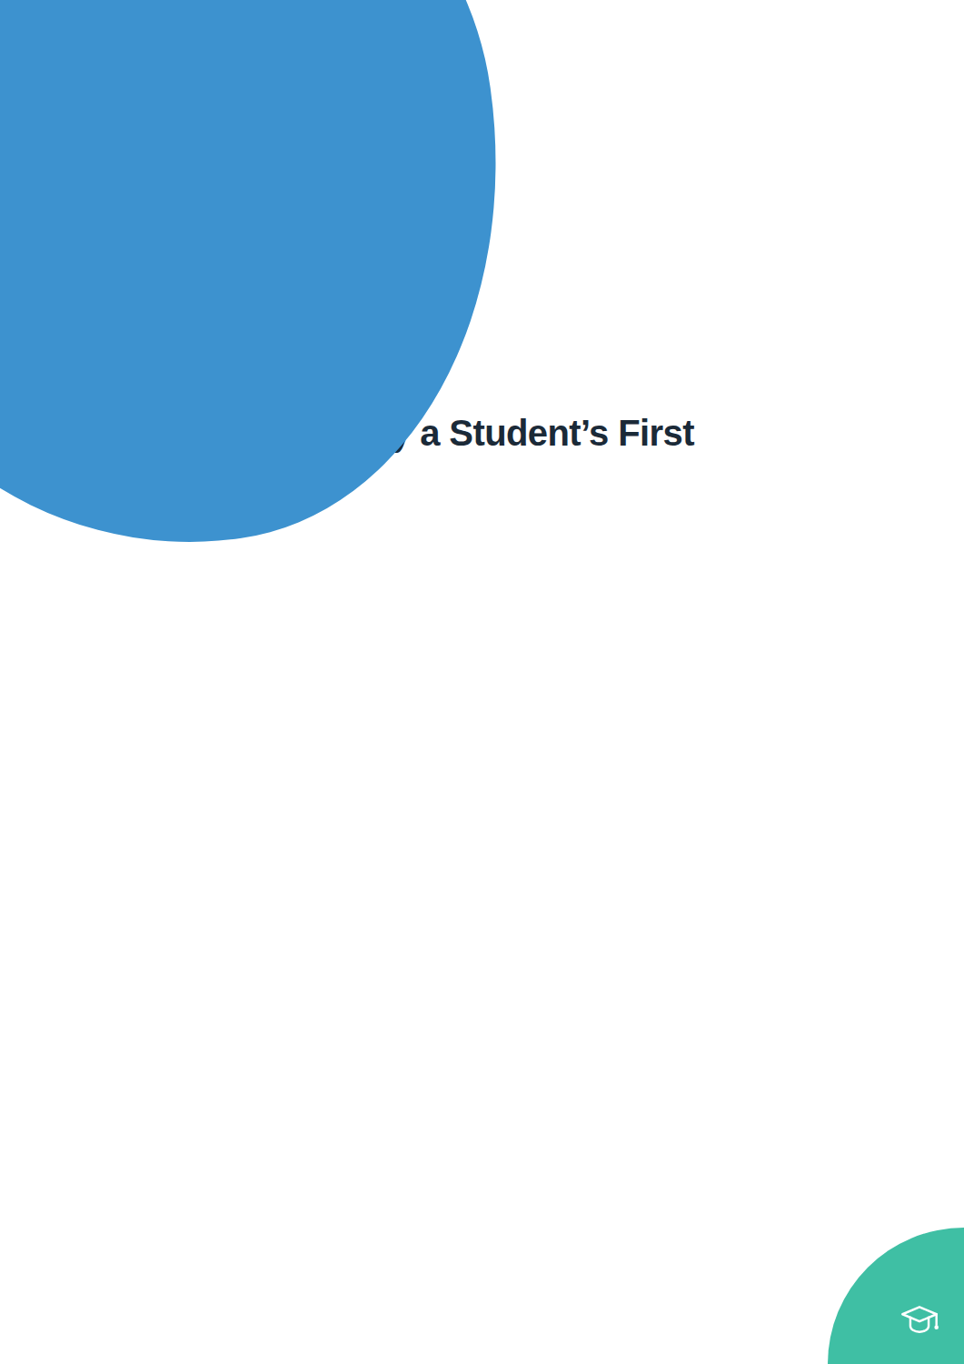10 Insights for
Making Your University a Student’s First Choice